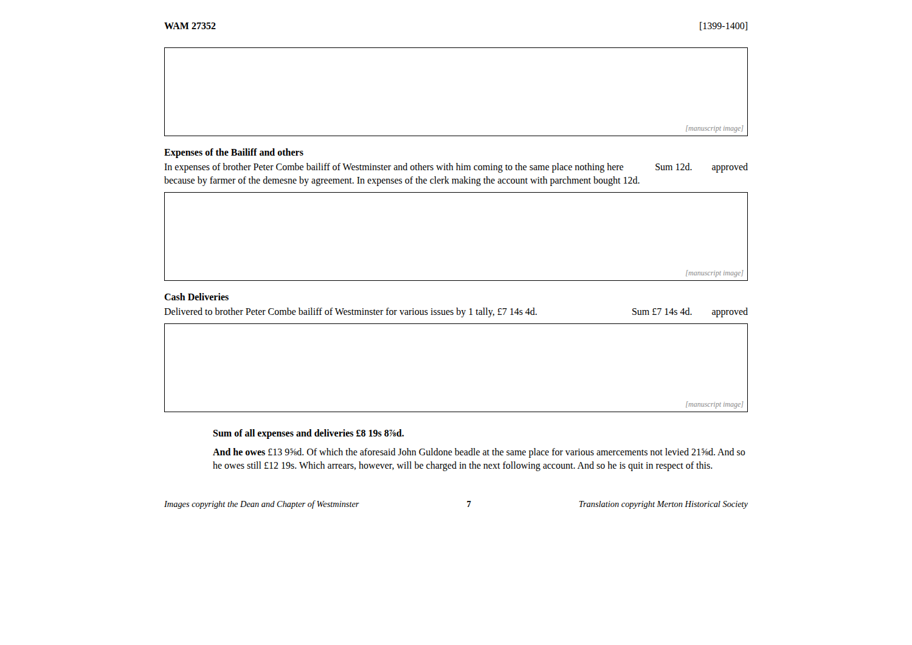WAM 27352 [1399-1400]
Expenses of the Bailiff and others
approved Sum 12d. In expenses of brother Peter Combe bailiff of Westminster and others with him coming to the same place nothing here because by farmer of the demesne by agreement. In expenses of the clerk making the account with parchment bought 12d.
Cash Deliveries
approved Sum £7 14s 4d. Delivered to brother Peter Combe bailiff of Westminster for various issues by 1 tally, £7 14s 4d.
Sum of all expenses and deliveries £8 19s 8⅞d.
And he owes £13 9⅝d. Of which the aforesaid John Guldone beadle at the same place for various amercements not levied 21⅝d. And so he owes still £12 19s. Which arrears, however, will be charged in the next following account. And so he is quit in respect of this.
Images copyright the Dean and Chapter of Westminster 7 Translation copyright Merton Historical Society